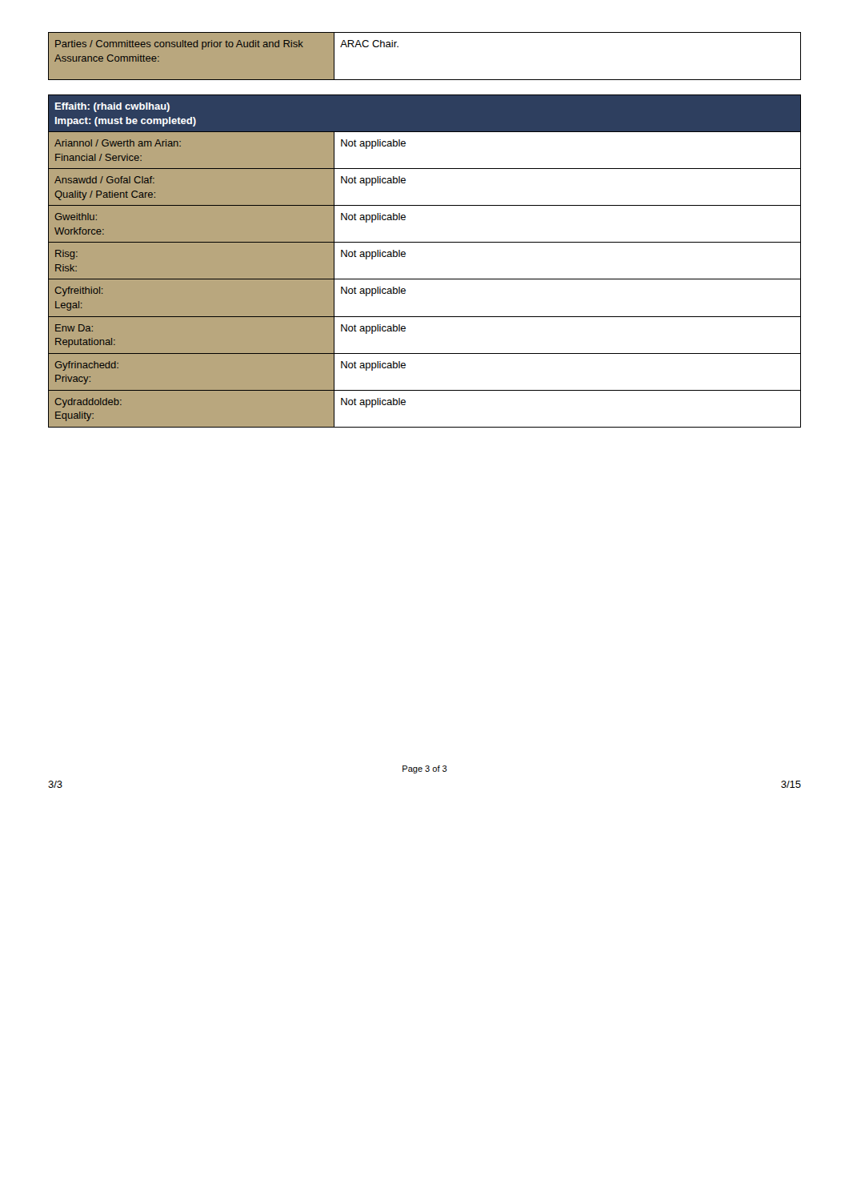| Parties / Committees consulted prior to Audit and Risk Assurance Committee: | ARAC Chair. |
| Effaith: (rhaid cwblhau) Impact: (must be completed) |
| Ariannol / Gwerth am Arian: Financial / Service: | Not applicable |
| Ansawdd / Gofal Claf: Quality / Patient Care: | Not applicable |
| Gweithlu: Workforce: | Not applicable |
| Risg: Risk: | Not applicable |
| Cyfreithiol: Legal: | Not applicable |
| Enw Da: Reputational: | Not applicable |
| Gyfrinachedd: Privacy: | Not applicable |
| Cydraddoldeb: Equality: | Not applicable |
Page 3 of 3
3/3 3/15